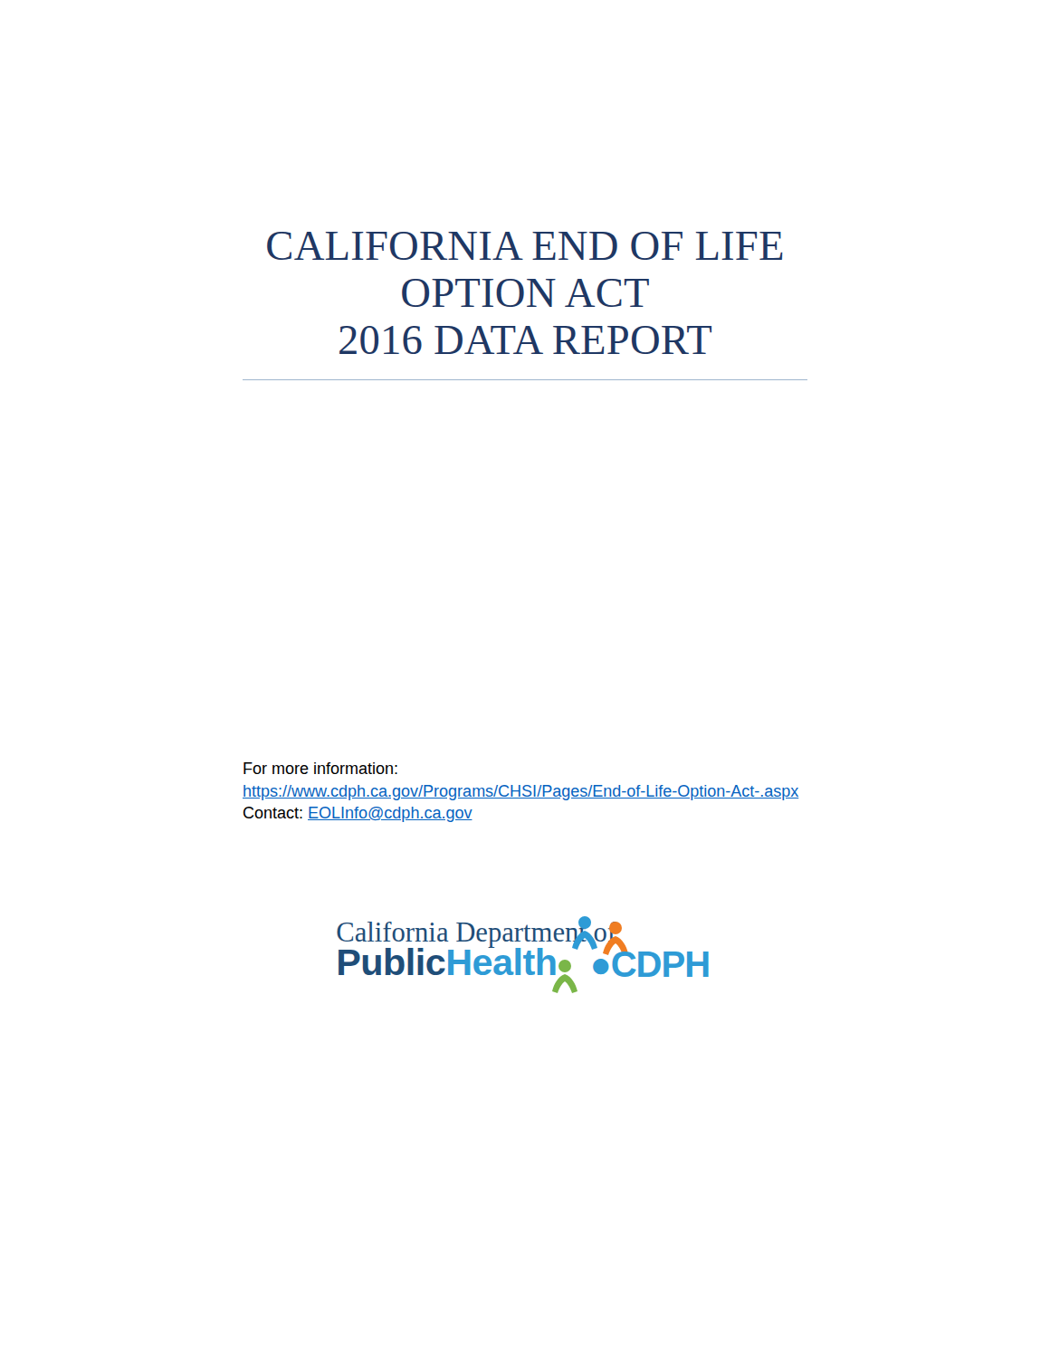CALIFORNIA END OF LIFE OPTION ACT
2016 DATA REPORT
For more information:
https://www.cdph.ca.gov/Programs/CHSI/Pages/End-of-Life-Option-Act-.aspx
Contact: EOLInfo@cdph.ca.gov
California Department of Public Health ●CDPH